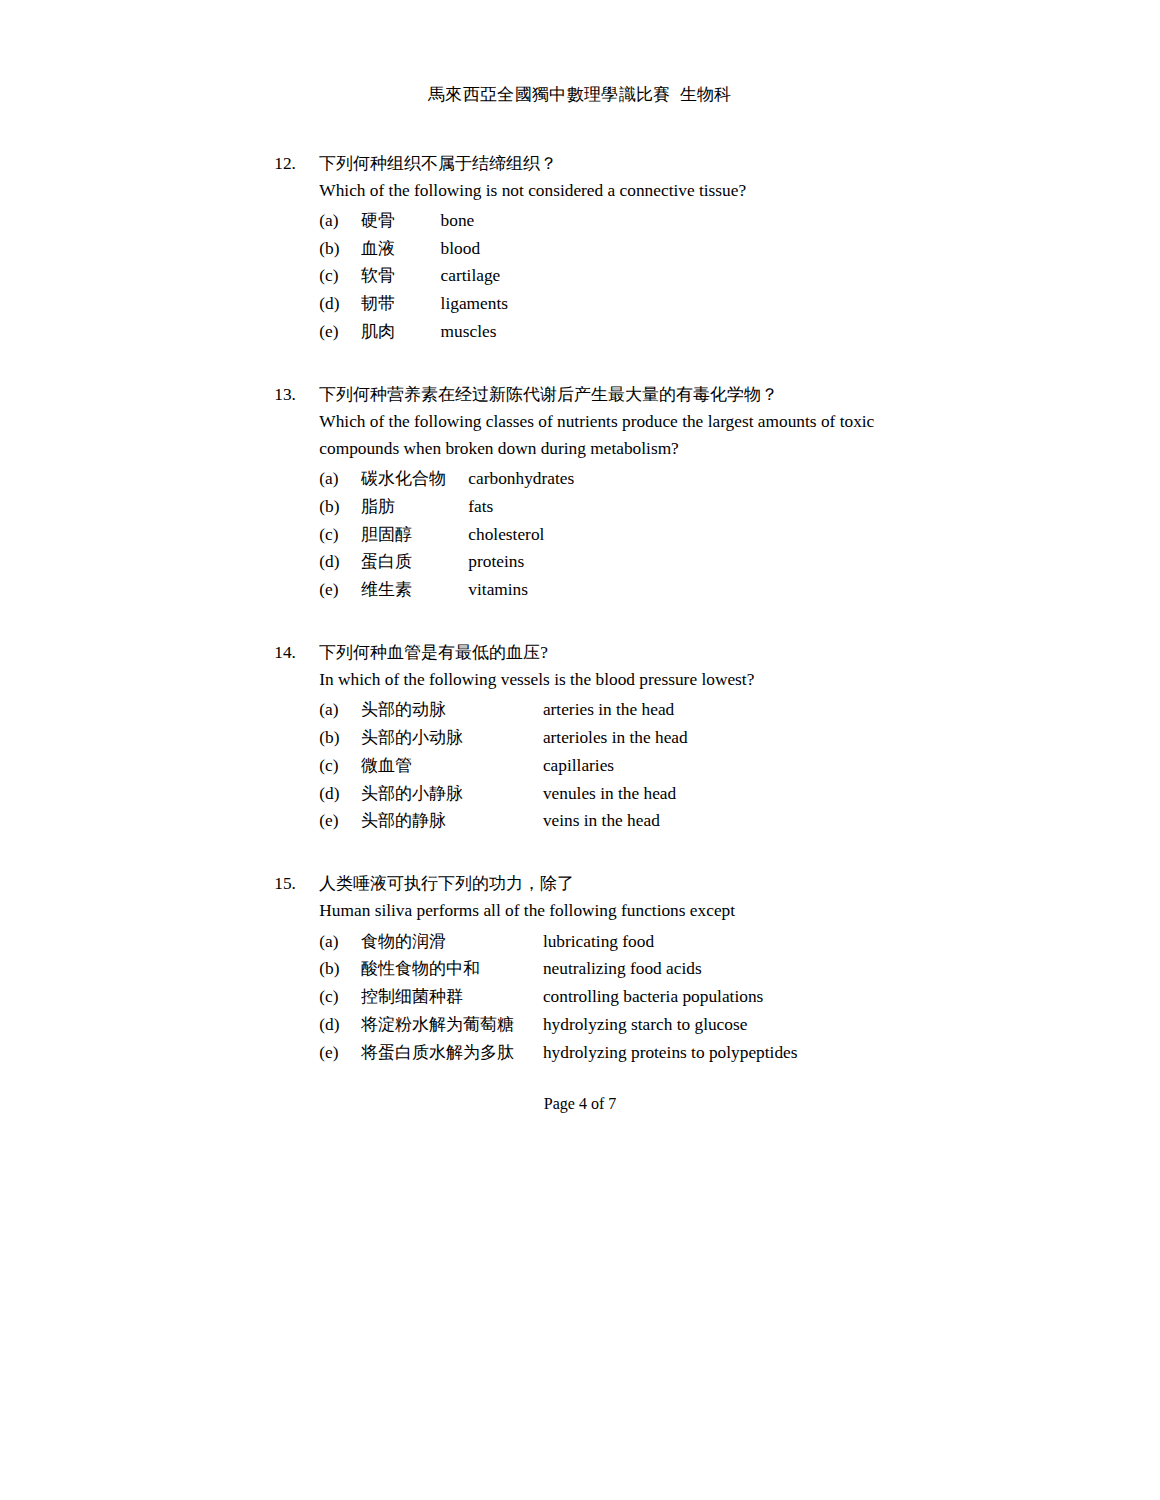馬來西亞全國獨中數理學識比賽 生物科
12.
下列何种组织不属于结缔组织？ Which of the following is not considered a connective tissue?
(a) 硬骨 bone
(b) 血液 blood
(c) 软骨 cartilage
(d) 韧带 ligaments
(e) 肌肉 muscles
13.
下列何种营养素在经过新陈代谢后产生最大量的有毒化学物？ Which of the following classes of nutrients produce the largest amounts of toxic compounds when broken down during metabolism?
(a) 碳水化合物 carbonhydrates
(b) 脂肪 fats
(c) 胆固醇 cholesterol
(d) 蛋白质 proteins
(e) 维生素 vitamins
14.
下列何种血管是有最低的血压? In which of the following vessels is the blood pressure lowest?
(a) 头部的动脉 arteries in the head
(b) 头部的小动脉 arterioles in the head
(c) 微血管 capillaries
(d) 头部的小静脉 venules in the head
(e) 头部的静脉 veins in the head
15.
人类唾液可执行下列的功力，除了 Human siliva performs all of the following functions except
(a) 食物的润滑 lubricating food
(b) 酸性食物的中和 neutralizing food acids
(c) 控制细菌种群 controlling bacteria populations
(d) 将淀粉水解为葡萄糖 hydrolyzing starch to glucose
(e) 将蛋白质水解为多肽 hydrolyzing proteins to polypeptides
Page 4 of 7